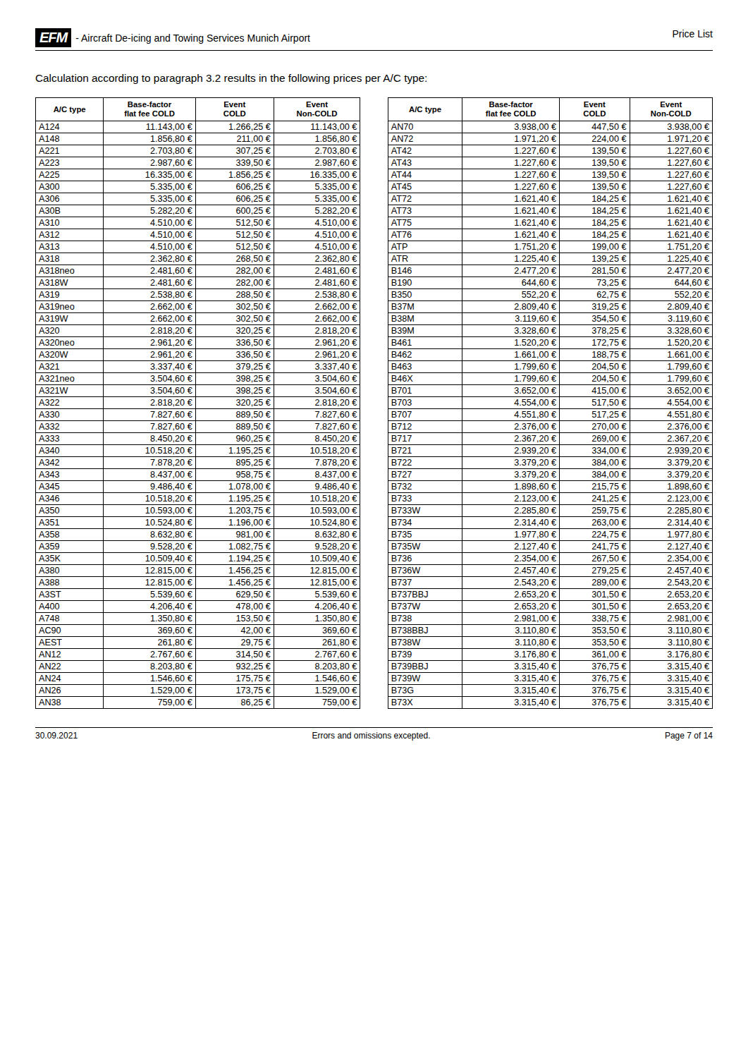EFM - Aircraft De-icing and Towing Services Munich Airport
Price List
Calculation according to paragraph 3.2 results in the following prices per A/C type:
| A/C type | Base-factor flat fee COLD | Event COLD | Event Non-COLD |
| --- | --- | --- | --- |
| A124 | 11.143,00 € | 1.266,25 € | 11.143,00 € |
| A148 | 1.856,80 € | 211,00 € | 1.856,80 € |
| A221 | 2.703,80 € | 307,25 € | 2.703,80 € |
| A223 | 2.987,60 € | 339,50 € | 2.987,60 € |
| A225 | 16.335,00 € | 1.856,25 € | 16.335,00 € |
| A300 | 5.335,00 € | 606,25 € | 5.335,00 € |
| A306 | 5.335,00 € | 606,25 € | 5.335,00 € |
| A30B | 5.282,20 € | 600,25 € | 5.282,20 € |
| A310 | 4.510,00 € | 512,50 € | 4.510,00 € |
| A312 | 4.510,00 € | 512,50 € | 4.510,00 € |
| A313 | 4.510,00 € | 512,50 € | 4.510,00 € |
| A318 | 2.362,80 € | 268,50 € | 2.362,80 € |
| A318neo | 2.481,60 € | 282,00 € | 2.481,60 € |
| A318W | 2.481,60 € | 282,00 € | 2.481,60 € |
| A319 | 2.538,80 € | 288,50 € | 2.538,80 € |
| A319neo | 2.662,00 € | 302,50 € | 2.662,00 € |
| A319W | 2.662,00 € | 302,50 € | 2.662,00 € |
| A320 | 2.818,20 € | 320,25 € | 2.818,20 € |
| A320neo | 2.961,20 € | 336,50 € | 2.961,20 € |
| A320W | 2.961,20 € | 336,50 € | 2.961,20 € |
| A321 | 3.337,40 € | 379,25 € | 3.337,40 € |
| A321neo | 3.504,60 € | 398,25 € | 3.504,60 € |
| A321W | 3.504,60 € | 398,25 € | 3.504,60 € |
| A322 | 2.818,20 € | 320,25 € | 2.818,20 € |
| A330 | 7.827,60 € | 889,50 € | 7.827,60 € |
| A332 | 7.827,60 € | 889,50 € | 7.827,60 € |
| A333 | 8.450,20 € | 960,25 € | 8.450,20 € |
| A340 | 10.518,20 € | 1.195,25 € | 10.518,20 € |
| A342 | 7.878,20 € | 895,25 € | 7.878,20 € |
| A343 | 8.437,00 € | 958,75 € | 8.437,00 € |
| A345 | 9.486,40 € | 1.078,00 € | 9.486,40 € |
| A346 | 10.518,20 € | 1.195,25 € | 10.518,20 € |
| A350 | 10.593,00 € | 1.203,75 € | 10.593,00 € |
| A351 | 10.524,80 € | 1.196,00 € | 10.524,80 € |
| A358 | 8.632,80 € | 981,00 € | 8.632,80 € |
| A359 | 9.528,20 € | 1.082,75 € | 9.528,20 € |
| A35K | 10.509,40 € | 1.194,25 € | 10.509,40 € |
| A380 | 12.815,00 € | 1.456,25 € | 12.815,00 € |
| A388 | 12.815,00 € | 1.456,25 € | 12.815,00 € |
| A3ST | 5.539,60 € | 629,50 € | 5.539,60 € |
| A400 | 4.206,40 € | 478,00 € | 4.206,40 € |
| A748 | 1.350,80 € | 153,50 € | 1.350,80 € |
| AC90 | 369,60 € | 42,00 € | 369,60 € |
| AEST | 261,80 € | 29,75 € | 261,80 € |
| AN12 | 2.767,60 € | 314,50 € | 2.767,60 € |
| AN22 | 8.203,80 € | 932,25 € | 8.203,80 € |
| AN24 | 1.546,60 € | 175,75 € | 1.546,60 € |
| AN26 | 1.529,00 € | 173,75 € | 1.529,00 € |
| AN38 | 759,00 € | 86,25 € | 759,00 € |
| A/C type | Base-factor flat fee COLD | Event COLD | Event Non-COLD |
| --- | --- | --- | --- |
| AN70 | 3.938,00 € | 447,50 € | 3.938,00 € |
| AN72 | 1.971,20 € | 224,00 € | 1.971,20 € |
| AT42 | 1.227,60 € | 139,50 € | 1.227,60 € |
| AT43 | 1.227,60 € | 139,50 € | 1.227,60 € |
| AT44 | 1.227,60 € | 139,50 € | 1.227,60 € |
| AT45 | 1.227,60 € | 139,50 € | 1.227,60 € |
| AT72 | 1.621,40 € | 184,25 € | 1.621,40 € |
| AT73 | 1.621,40 € | 184,25 € | 1.621,40 € |
| AT75 | 1.621,40 € | 184,25 € | 1.621,40 € |
| AT76 | 1.621,40 € | 184,25 € | 1.621,40 € |
| ATP | 1.751,20 € | 199,00 € | 1.751,20 € |
| ATR | 1.225,40 € | 139,25 € | 1.225,40 € |
| B146 | 2.477,20 € | 281,50 € | 2.477,20 € |
| B190 | 644,60 € | 73,25 € | 644,60 € |
| B350 | 552,20 € | 62,75 € | 552,20 € |
| B37M | 2.809,40 € | 319,25 € | 2.809,40 € |
| B38M | 3.119,60 € | 354,50 € | 3.119,60 € |
| B39M | 3.328,60 € | 378,25 € | 3.328,60 € |
| B461 | 1.520,20 € | 172,75 € | 1.520,20 € |
| B462 | 1.661,00 € | 188,75 € | 1.661,00 € |
| B463 | 1.799,60 € | 204,50 € | 1.799,60 € |
| B46X | 1.799,60 € | 204,50 € | 1.799,60 € |
| B701 | 3.652,00 € | 415,00 € | 3.652,00 € |
| B703 | 4.554,00 € | 517,50 € | 4.554,00 € |
| B707 | 4.551,80 € | 517,25 € | 4.551,80 € |
| B712 | 2.376,00 € | 270,00 € | 2.376,00 € |
| B717 | 2.367,20 € | 269,00 € | 2.367,20 € |
| B721 | 2.939,20 € | 334,00 € | 2.939,20 € |
| B722 | 3.379,20 € | 384,00 € | 3.379,20 € |
| B727 | 3.379,20 € | 384,00 € | 3.379,20 € |
| B732 | 1.898,60 € | 215,75 € | 1.898,60 € |
| B733 | 2.123,00 € | 241,25 € | 2.123,00 € |
| B733W | 2.285,80 € | 259,75 € | 2.285,80 € |
| B734 | 2.314,40 € | 263,00 € | 2.314,40 € |
| B735 | 1.977,80 € | 224,75 € | 1.977,80 € |
| B735W | 2.127,40 € | 241,75 € | 2.127,40 € |
| B736 | 2.354,00 € | 267,50 € | 2.354,00 € |
| B736W | 2.457,40 € | 279,25 € | 2.457,40 € |
| B737 | 2.543,20 € | 289,00 € | 2.543,20 € |
| B737BBJ | 2.653,20 € | 301,50 € | 2.653,20 € |
| B737W | 2.653,20 € | 301,50 € | 2.653,20 € |
| B738 | 2.981,00 € | 338,75 € | 2.981,00 € |
| B738BBJ | 3.110,80 € | 353,50 € | 3.110,80 € |
| B738W | 3.110,80 € | 353,50 € | 3.110,80 € |
| B739 | 3.176,80 € | 361,00 € | 3.176,80 € |
| B739BBJ | 3.315,40 € | 376,75 € | 3.315,40 € |
| B739W | 3.315,40 € | 376,75 € | 3.315,40 € |
| B73G | 3.315,40 € | 376,75 € | 3.315,40 € |
| B73X | 3.315,40 € | 376,75 € | 3.315,40 € |
30.09.2021
Errors and omissions excepted.
Page 7 of 14